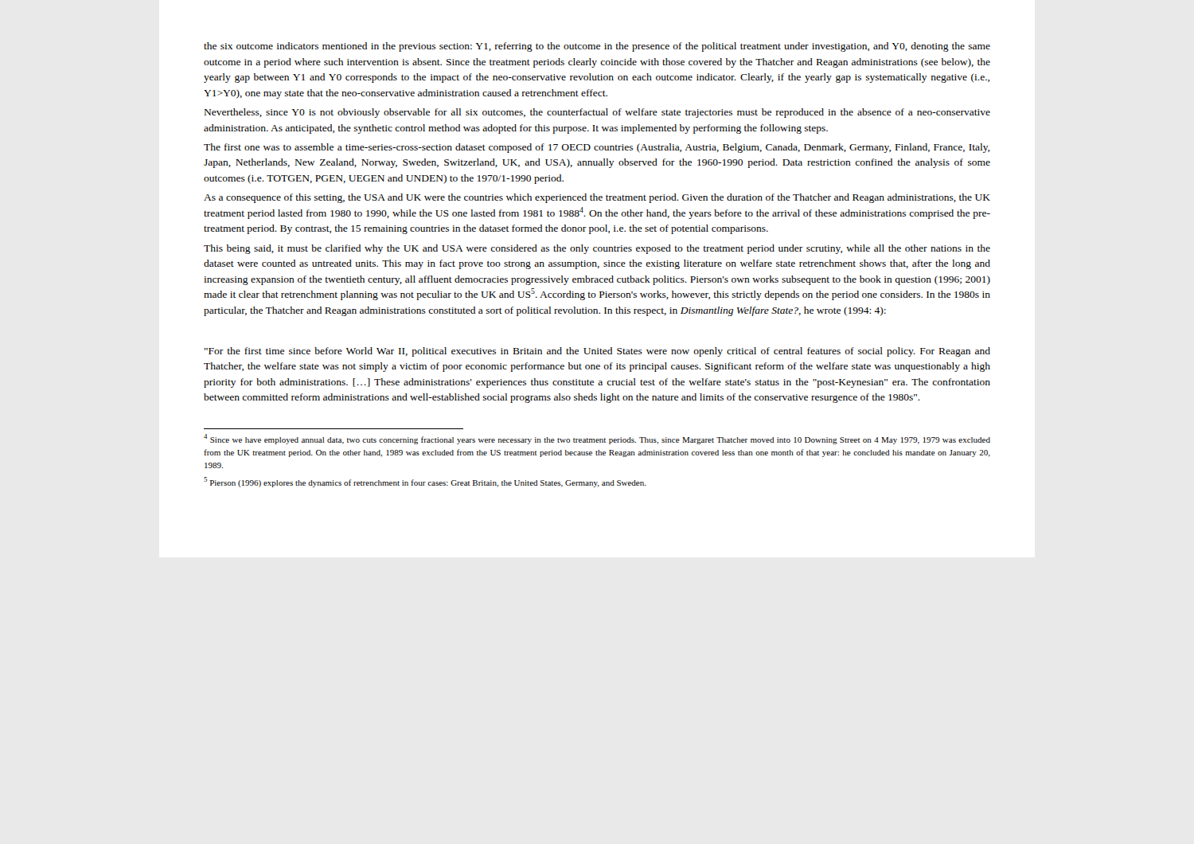the six outcome indicators mentioned in the previous section: Y1, referring to the outcome in the presence of the political treatment under investigation, and Y0, denoting the same outcome in a period where such intervention is absent. Since the treatment periods clearly coincide with those covered by the Thatcher and Reagan administrations (see below), the yearly gap between Y1 and Y0 corresponds to the impact of the neo-conservative revolution on each outcome indicator. Clearly, if the yearly gap is systematically negative (i.e., Y1>Y0), one may state that the neo-conservative administration caused a retrenchment effect.
Nevertheless, since Y0 is not obviously observable for all six outcomes, the counterfactual of welfare state trajectories must be reproduced in the absence of a neo-conservative administration. As anticipated, the synthetic control method was adopted for this purpose. It was implemented by performing the following steps.
The first one was to assemble a time-series-cross-section dataset composed of 17 OECD countries (Australia, Austria, Belgium, Canada, Denmark, Germany, Finland, France, Italy, Japan, Netherlands, New Zealand, Norway, Sweden, Switzerland, UK, and USA), annually observed for the 1960-1990 period. Data restriction confined the analysis of some outcomes (i.e. TOTGEN, PGEN, UEGEN and UNDEN) to the 1970/1-1990 period.
As a consequence of this setting, the USA and UK were the countries which experienced the treatment period. Given the duration of the Thatcher and Reagan administrations, the UK treatment period lasted from 1980 to 1990, while the US one lasted from 1981 to 19884. On the other hand, the years before to the arrival of these administrations comprised the pre-treatment period. By contrast, the 15 remaining countries in the dataset formed the donor pool, i.e. the set of potential comparisons.
This being said, it must be clarified why the UK and USA were considered as the only countries exposed to the treatment period under scrutiny, while all the other nations in the dataset were counted as untreated units. This may in fact prove too strong an assumption, since the existing literature on welfare state retrenchment shows that, after the long and increasing expansion of the twentieth century, all affluent democracies progressively embraced cutback politics. Pierson's own works subsequent to the book in question (1996; 2001) made it clear that retrenchment planning was not peculiar to the UK and US5. According to Pierson's works, however, this strictly depends on the period one considers. In the 1980s in particular, the Thatcher and Reagan administrations constituted a sort of political revolution. In this respect, in Dismantling Welfare State?, he wrote (1994: 4):
"For the first time since before World War II, political executives in Britain and the United States were now openly critical of central features of social policy. For Reagan and Thatcher, the welfare state was not simply a victim of poor economic performance but one of its principal causes. Significant reform of the welfare state was unquestionably a high priority for both administrations. […] These administrations' experiences thus constitute a crucial test of the welfare state's status in the "post-Keynesian" era. The confrontation between committed reform administrations and well-established social programs also sheds light on the nature and limits of the conservative resurgence of the 1980s".
4 Since we have employed annual data, two cuts concerning fractional years were necessary in the two treatment periods. Thus, since Margaret Thatcher moved into 10 Downing Street on 4 May 1979, 1979 was excluded from the UK treatment period. On the other hand, 1989 was excluded from the US treatment period because the Reagan administration covered less than one month of that year: he concluded his mandate on January 20, 1989.
5 Pierson (1996) explores the dynamics of retrenchment in four cases: Great Britain, the United States, Germany, and Sweden.